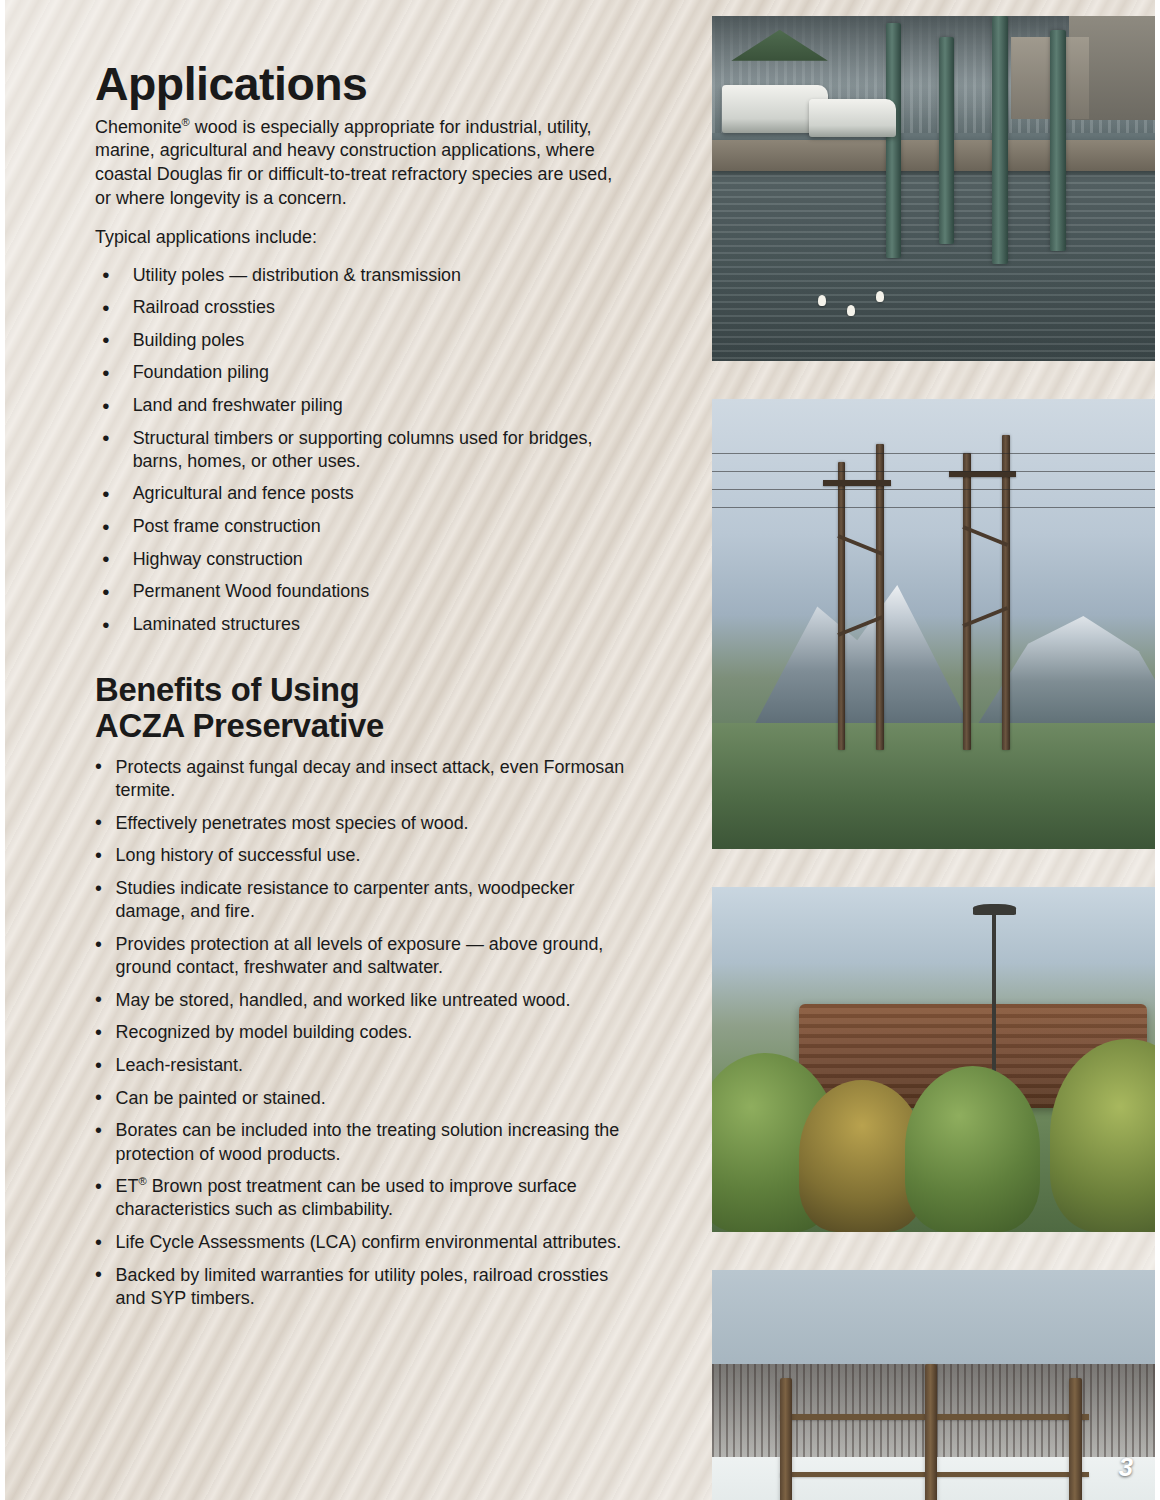Applications
Chemonite® wood is especially appropriate for industrial, utility, marine, agricultural and heavy construction applications, where coastal Douglas fir or difficult-to-treat refractory species are used, or where longevity is a concern.
Typical applications include:
Utility poles — distribution & transmission
Railroad crossties
Building poles
Foundation piling
Land and freshwater piling
Structural timbers or supporting columns used for bridges, barns, homes, or other uses.
Agricultural and fence posts
Post frame construction
Highway construction
Permanent Wood foundations
Laminated structures
Benefits of Using
ACZA Preservative
Protects against fungal decay and insect attack, even Formosan termite.
Effectively penetrates most species of wood.
Long history of successful use.
Studies indicate resistance to carpenter ants, woodpecker damage, and fire.
Provides protection at all levels of exposure — above ground, ground contact, freshwater and saltwater.
May be stored, handled, and worked like untreated wood.
Recognized by model building codes.
Leach-resistant.
Can be painted or stained.
Borates can be included into the treating solution increasing the protection of wood products.
ET® Brown post treatment can be used to improve surface characteristics such as climbability.
Life Cycle Assessments (LCA) confirm environmental attributes.
Backed by limited warranties for utility poles, railroad crossties and SYP timbers.
3